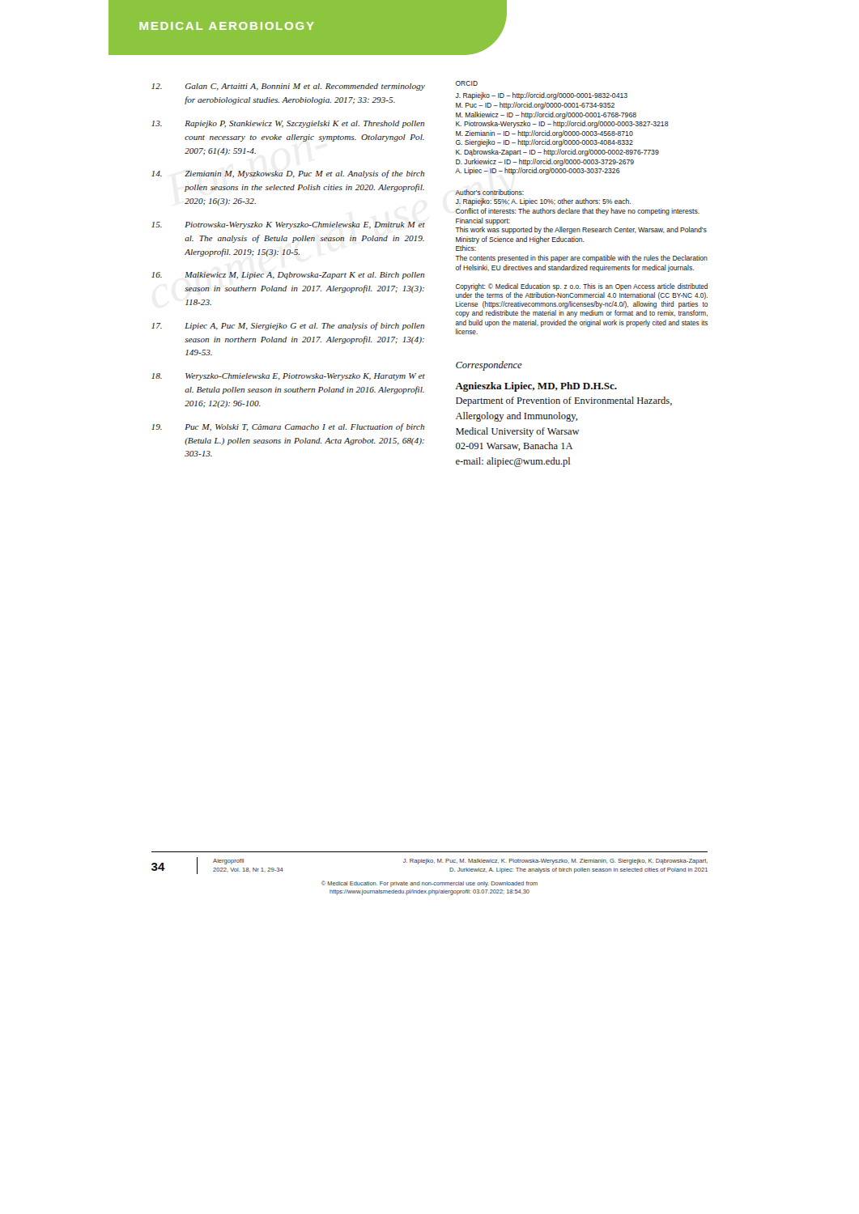Medical Aerobiology
Galan C, Artaitti A, Bonnini M et al. Recommended terminology for aerobiological studies. Aerobiologia. 2017; 33: 293-5.
Rapiejko P, Stankiewicz W, Szczygielski K et al. Threshold pollen count necessary to evoke allergic symptoms. Otolaryngol Pol. 2007; 61(4): 591-4.
Ziemianin M, Myszkowska D, Puc M et al. Analysis of the birch pollen seasons in the selected Polish cities in 2020. Alergoprofil. 2020; 16(3): 26-32.
Piotrowska-Weryszko K Weryszko-Chmielewska E, Dmitruk M et al. The analysis of Betula pollen season in Poland in 2019. Alergoprofil. 2019; 15(3): 10-5.
Malkiewicz M, Lipiec A, Dąbrowska-Zapart K et al. Birch pollen season in southern Poland in 2017. Alergoprofil. 2017; 13(3): 118-23.
Lipiec A, Puc M, Siergiejko G et al. The analysis of birch pollen season in northern Poland in 2017. Alergoprofil. 2017; 13(4): 149-53.
Weryszko-Chmielewska E, Piotrowska-Weryszko K, Haratym W et al. Betula pollen season in southern Poland in 2016. Alergoprofil. 2016; 12(2): 96-100.
Puc M, Wolski T, Câmara Camacho I et al. Fluctuation of birch (Betula L.) pollen seasons in Poland. Acta Agrobot. 2015, 68(4): 303-13.
ORCID
J. Rapiejko – ID – http://orcid.org/0000-0001-9832-0413
M. Puc – ID – http://orcid.org/0000-0001-6734-9352
M. Malkiewicz – ID – http://orcid.org/0000-0001-6768-7968
K. Piotrowska-Weryszko – ID – http://orcid.org/0000-0003-3827-3218
M. Ziemianin – ID – http://orcid.org/0000-0003-4568-8710
G. Siergiejko – ID – http://orcid.org/0000-0003-4084-8332
K. Dąbrowska-Zapart – ID – http://orcid.org/0000-0002-8976-7739
D. Jurkiewicz – ID – http://orcid.org/0000-0003-3729-2679
A. Lipiec – ID – http://orcid.org/0000-0003-3037-2326
Author's contributions: J. Rapiejko: 55%; A. Lipiec 10%; other authors: 5% each.
Conflict of interests: The authors declare that they have no competing interests.
Financial support: This work was supported by the Allergen Research Center, Warsaw, and Poland's Ministry of Science and Higher Education.
Ethics: The contents presented in this paper are compatible with the rules the Declaration of Helsinki, EU directives and standardized requirements for medical journals.
Copyright: © Medical Education sp. z o.o. This is an Open Access article distributed under the terms of the Attribution-NonCommercial 4.0 International (CC BY-NC 4.0). License (https://creativecommons.org/licenses/by-nc/4.0/), allowing third parties to copy and redistribute the material in any medium or format and to remix, transform, and build upon the material, provided the original work is properly cited and states its license.
Correspondence
Agnieszka Lipiec, MD, PhD D.H.Sc.
Department of Prevention of Environmental Hazards,
Allergology and Immunology,
Medical University of Warsaw
02-091 Warsaw, Banacha 1A
e-mail: alipiec@wum.edu.pl
For non- commercial use only
34
Alergoprofil
2022, Vol. 18, Nr 1, 29-34
J. Rapiejko, M. Puc, M. Malkiewicz, K. Piotrowska-Weryszko, M. Ziemianin, G. Siergiejko, K. Dąbrowska-Zapart,
D. Jurkiewicz, A. Lipiec: The analysis of birch pollen season in selected cities of Poland in 2021
© Medical Education. For private and non-commercial use only. Downloaded from
https://www.journalsmededu.pl/index.php/alergoprofil: 03.07.2022; 18:54,30